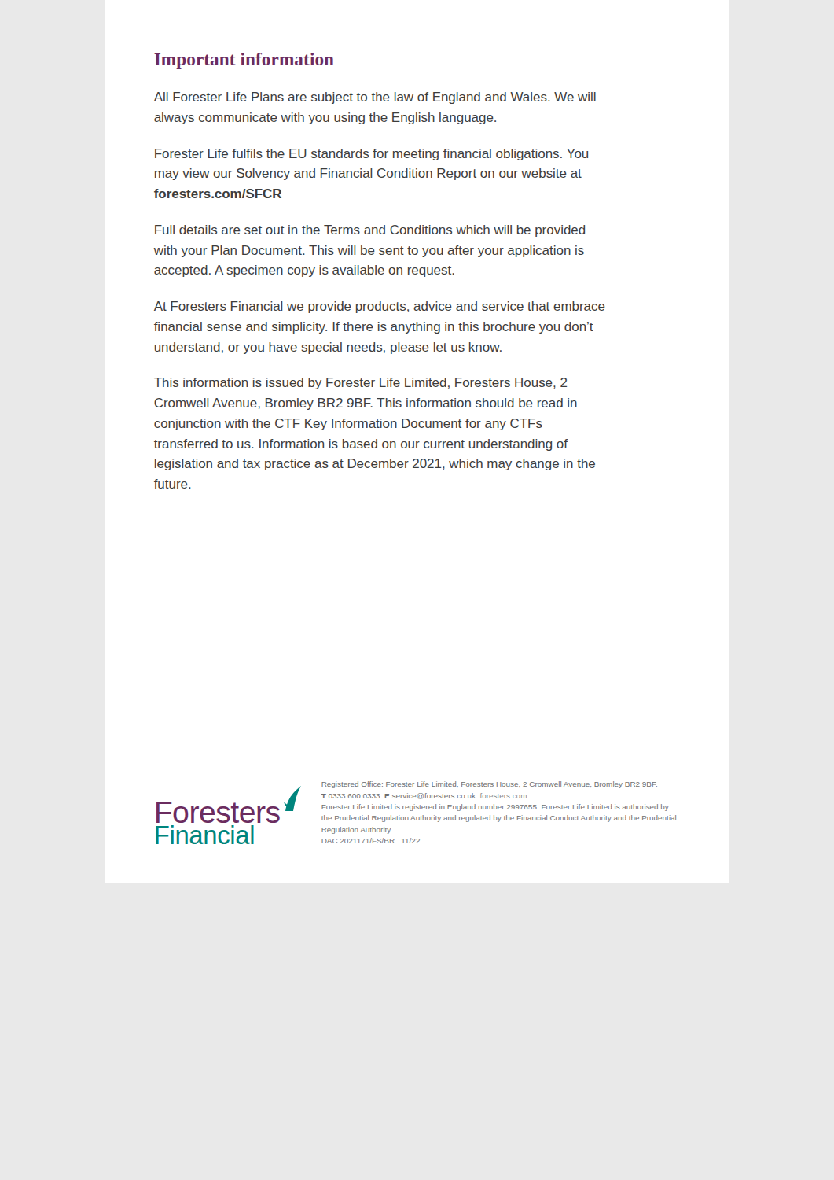Important information
All Forester Life Plans are subject to the law of England and Wales. We will always communicate with you using the English language.
Forester Life fulfils the EU standards for meeting financial obligations. You may view our Solvency and Financial Condition Report on our website at foresters.com/SFCR
Full details are set out in the Terms and Conditions which will be provided with your Plan Document. This will be sent to you after your application is accepted. A specimen copy is available on request.
At Foresters Financial we provide products, advice and service that embrace financial sense and simplicity. If there is anything in this brochure you don’t understand, or you have special needs, please let us know.
This information is issued by Forester Life Limited, Foresters House, 2 Cromwell Avenue, Bromley BR2 9BF. This information should be read in conjunction with the CTF Key Information Document for any CTFs transferred to us. Information is based on our current understanding of legislation and tax practice as at December 2021, which may change in the future.
Foresters Financial
Registered Office: Forester Life Limited, Foresters House, 2 Cromwell Avenue, Bromley BR2 9BF.
T 0333 600 0333. E service@foresters.co.uk. foresters.com
Forester Life Limited is registered in England number 2997655. Forester Life Limited is authorised by the Prudential Regulation Authority and regulated by the Financial Conduct Authority and the Prudential Regulation Authority.
DAC 2021171/FS/BR 11/22